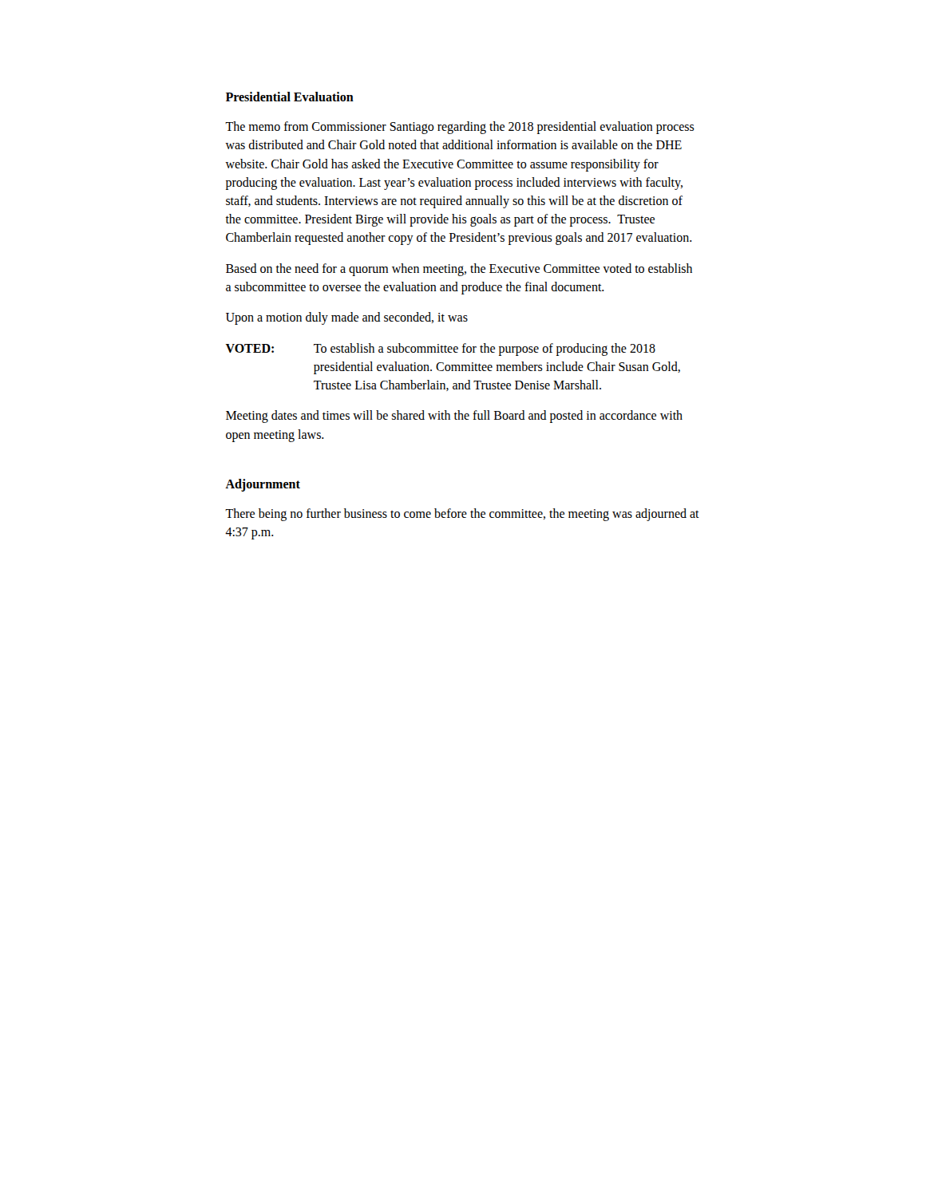Presidential Evaluation
The memo from Commissioner Santiago regarding the 2018 presidential evaluation process was distributed and Chair Gold noted that additional information is available on the DHE website. Chair Gold has asked the Executive Committee to assume responsibility for producing the evaluation. Last year’s evaluation process included interviews with faculty, staff, and students. Interviews are not required annually so this will be at the discretion of the committee. President Birge will provide his goals as part of the process. Trustee Chamberlain requested another copy of the President’s previous goals and 2017 evaluation.
Based on the need for a quorum when meeting, the Executive Committee voted to establish a subcommittee to oversee the evaluation and produce the final document.
Upon a motion duly made and seconded, it was
VOTED:
To establish a subcommittee for the purpose of producing the 2018 presidential evaluation. Committee members include Chair Susan Gold, Trustee Lisa Chamberlain, and Trustee Denise Marshall.
Meeting dates and times will be shared with the full Board and posted in accordance with open meeting laws.
Adjournment
There being no further business to come before the committee, the meeting was adjourned at 4:37 p.m.